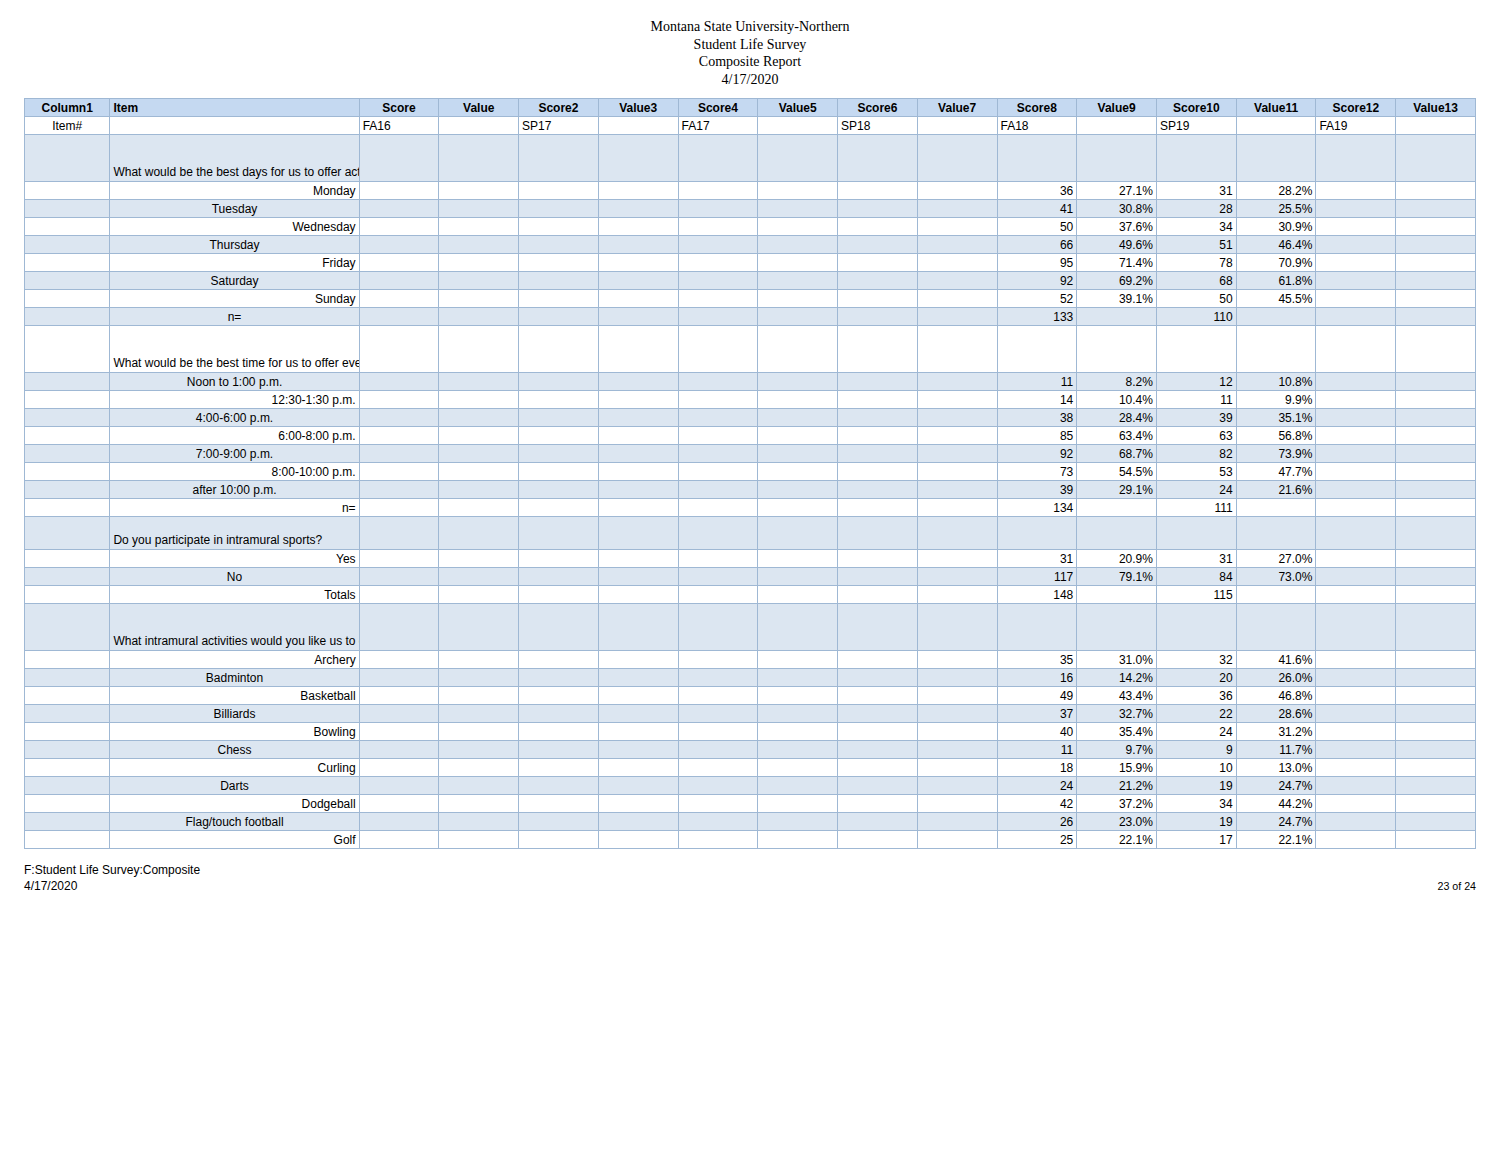Montana State University-Northern
Student Life Survey
Composite Report
4/17/2020
| Column1 | Item | Score | Value | Score2 | Value3 | Score4 | Value5 | Score6 | Value7 | Score8 | Value9 | Score10 | Value11 | Score12 | Value13 |
| --- | --- | --- | --- | --- | --- | --- | --- | --- | --- | --- | --- | --- | --- | --- | --- |
| Item# | | FA16 | | SP17 | | FA17 | | SP18 | | FA18 | | SP19 | | FA19 | |
| | What would be the best days for us to offer activities and events? (Please check all that apply.) | | | | | | | | | | | | | | |
| | Monday | | | | | | | | | 36 | 27.1% | 31 | 28.2% | | |
| | Tuesday | | | | | | | | | 41 | 30.8% | 28 | 25.5% | | |
| | Wednesday | | | | | | | | | 50 | 37.6% | 34 | 30.9% | | |
| | Thursday | | | | | | | | | 66 | 49.6% | 51 | 46.4% | | |
| | Friday | | | | | | | | | 95 | 71.4% | 78 | 70.9% | | |
| | Saturday | | | | | | | | | 92 | 69.2% | 68 | 61.8% | | |
| | Sunday | | | | | | | | | 52 | 39.1% | 50 | 45.5% | | |
| | n= | | | | | | | | | 133 | | 110 | | | |
| | What would be the best time for us to offer events and activities? (Please check as many as apply.) | | | | | | | | | | | | | | |
| | Noon to 1:00 p.m. | | | | | | | | | 11 | 8.2% | 12 | 10.8% | | |
| | 12:30-1:30 p.m. | | | | | | | | | 14 | 10.4% | 11 | 9.9% | | |
| | 4:00-6:00 p.m. | | | | | | | | | 38 | 28.4% | 39 | 35.1% | | |
| | 6:00-8:00 p.m. | | | | | | | | | 85 | 63.4% | 63 | 56.8% | | |
| | 7:00-9:00 p.m. | | | | | | | | | 92 | 68.7% | 82 | 73.9% | | |
| | 8:00-10:00 p.m. | | | | | | | | | 73 | 54.5% | 53 | 47.7% | | |
| | after 10:00 p.m. | | | | | | | | | 39 | 29.1% | 24 | 21.6% | | |
| | n= | | | | | | | | | 134 | | 111 | | | |
| | Do you participate in intramural sports? | | | | | | | | | | | | | | |
| | Yes | | | | | | | | | 31 | 20.9% | 31 | 27.0% | | |
| | No | | | | | | | | | 117 | 79.1% | 84 | 73.0% | | |
| | Totals | | | | | | | | | 148 | | 115 | | | |
| | What intramural activities would you like us to continue to offer or add? (Check as many as you like.) | | | | | | | | | | | | | | |
| | Archery | | | | | | | | | 35 | 31.0% | 32 | 41.6% | | |
| | Badminton | | | | | | | | | 16 | 14.2% | 20 | 26.0% | | |
| | Basketball | | | | | | | | | 49 | 43.4% | 36 | 46.8% | | |
| | Billiards | | | | | | | | | 37 | 32.7% | 22 | 28.6% | | |
| | Bowling | | | | | | | | | 40 | 35.4% | 24 | 31.2% | | |
| | Chess | | | | | | | | | 11 | 9.7% | 9 | 11.7% | | |
| | Curling | | | | | | | | | 18 | 15.9% | 10 | 13.0% | | |
| | Darts | | | | | | | | | 24 | 21.2% | 19 | 24.7% | | |
| | Dodgeball | | | | | | | | | 42 | 37.2% | 34 | 44.2% | | |
| | Flag/touch football | | | | | | | | | 26 | 23.0% | 19 | 24.7% | | |
| | Golf | | | | | | | | | 25 | 22.1% | 17 | 22.1% | | |
F:Student Life Survey:Composite
4/17/2020 23 of 24